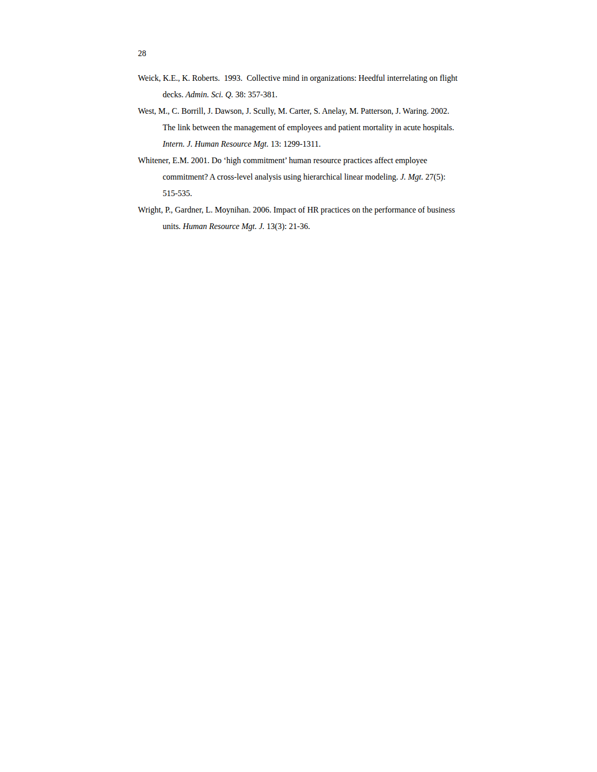28
Weick, K.E., K. Roberts. 1993. Collective mind in organizations: Heedful interrelating on flight decks. Admin. Sci. Q. 38: 357-381.
West, M., C. Borrill, J. Dawson, J. Scully, M. Carter, S. Anelay, M. Patterson, J. Waring. 2002. The link between the management of employees and patient mortality in acute hospitals. Intern. J. Human Resource Mgt. 13: 1299-1311.
Whitener, E.M. 2001. Do ‘high commitment’ human resource practices affect employee commitment? A cross-level analysis using hierarchical linear modeling. J. Mgt. 27(5): 515-535.
Wright, P., Gardner, L. Moynihan. 2006. Impact of HR practices on the performance of business units. Human Resource Mgt. J. 13(3): 21-36.